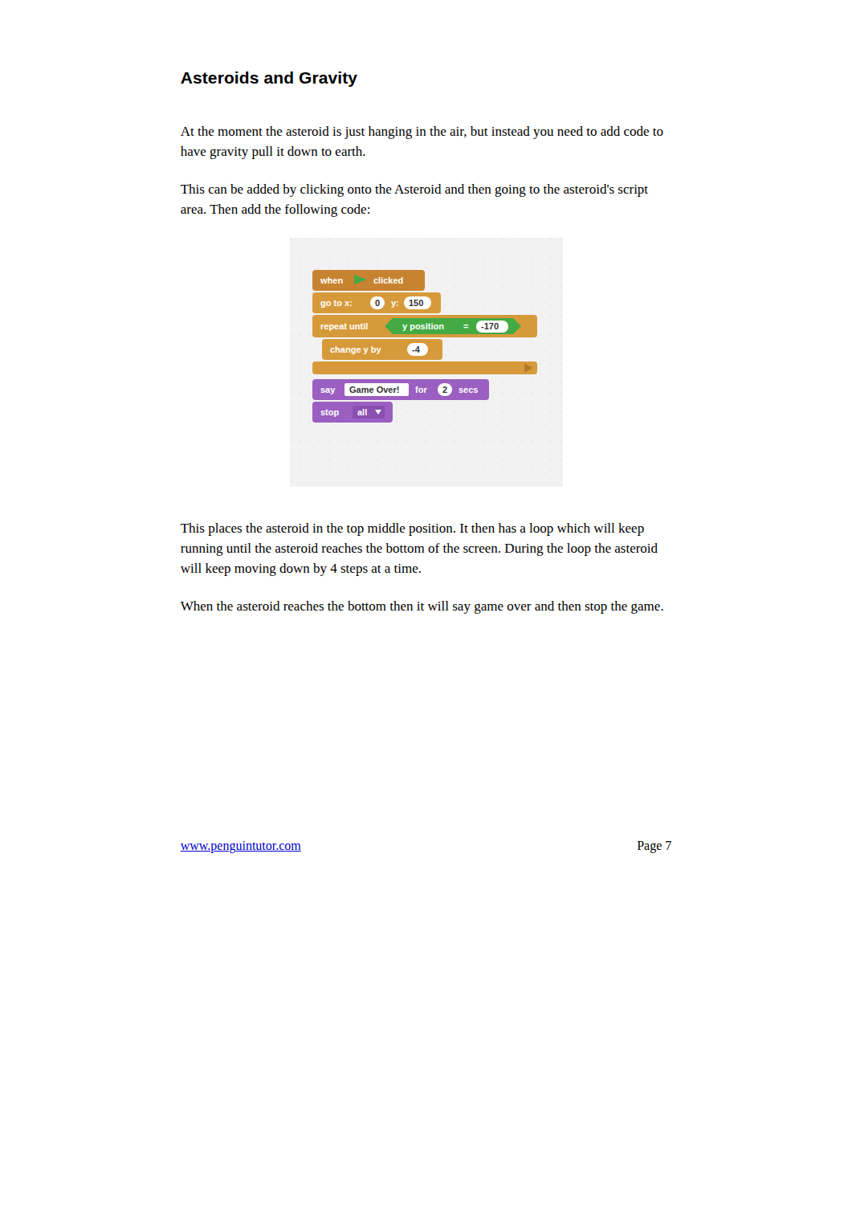Asteroids and Gravity
At the moment the asteroid is just hanging in the air, but instead you need to add code to have gravity pull it down to earth.
This can be added by clicking onto the Asteroid and then going to the asteroid's script area. Then add the following code:
This places the asteroid in the top middle position. It then has a loop which will keep running until the asteroid reaches the bottom of the screen. During the loop the asteroid will keep moving down by 4 steps at a time.
When the asteroid reaches the bottom then it will say game over and then stop the game.
www.penguintutor.com Page 7